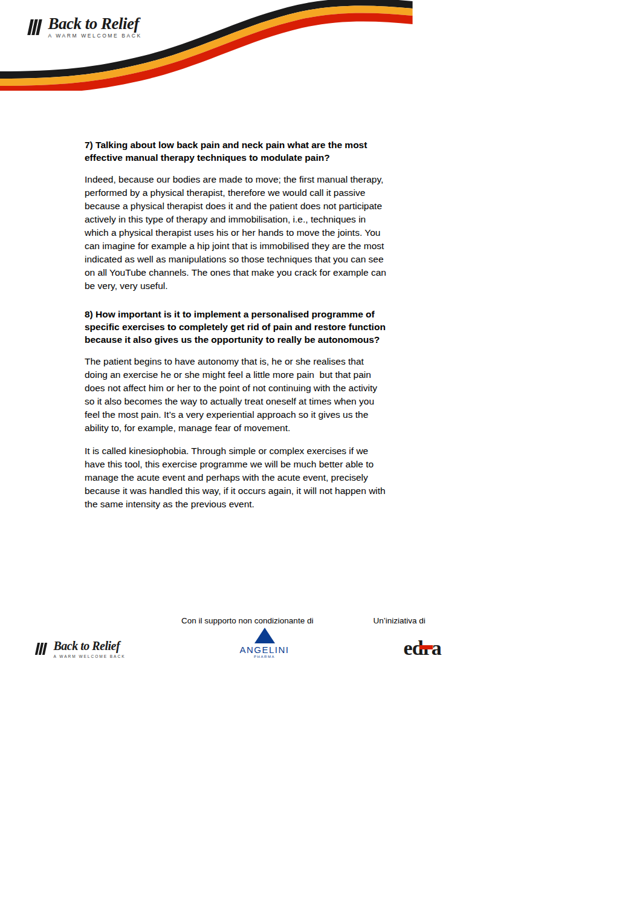Back to Relief
A warm welcome back
7) Talking about low back pain and neck pain what are the most effective manual therapy techniques to modulate pain?
Indeed, because our bodies are made to move; the first manual therapy, performed by a physical therapist, therefore we would call it passive because a physical therapist does it and the patient does not participate actively in this type of therapy and immobilisation, i.e., techniques in which a physical therapist uses his or her hands to move the joints. You can imagine for example a hip joint that is immobilised they are the most indicated as well as manipulations so those techniques that you can see on all YouTube channels. The ones that make you crack for example can be very, very useful.
8) How important is it to implement a personalised programme of specific exercises to completely get rid of pain and restore function because it also gives us the opportunity to really be autonomous?
The patient begins to have autonomy that is, he or she realises that doing an exercise he or she might feel a little more pain but that pain does not affect him or her to the point of not continuing with the activity so it also becomes the way to actually treat oneself at times when you feel the most pain. It’s a very experiential approach so it gives us the ability to, for example, manage fear of movement.
It is called kinesiophobia. Through simple or complex exercises if we have this tool, this exercise programme we will be much better able to manage the acute event and perhaps with the acute event, precisely because it was handled this way, if it occurs again, it will not happen with the same intensity as the previous event.
Con il supporto non condizionante di
Un’iniziativa di
Back to Relief
A warm welcome back
ANGELINI
PHARMA
edra